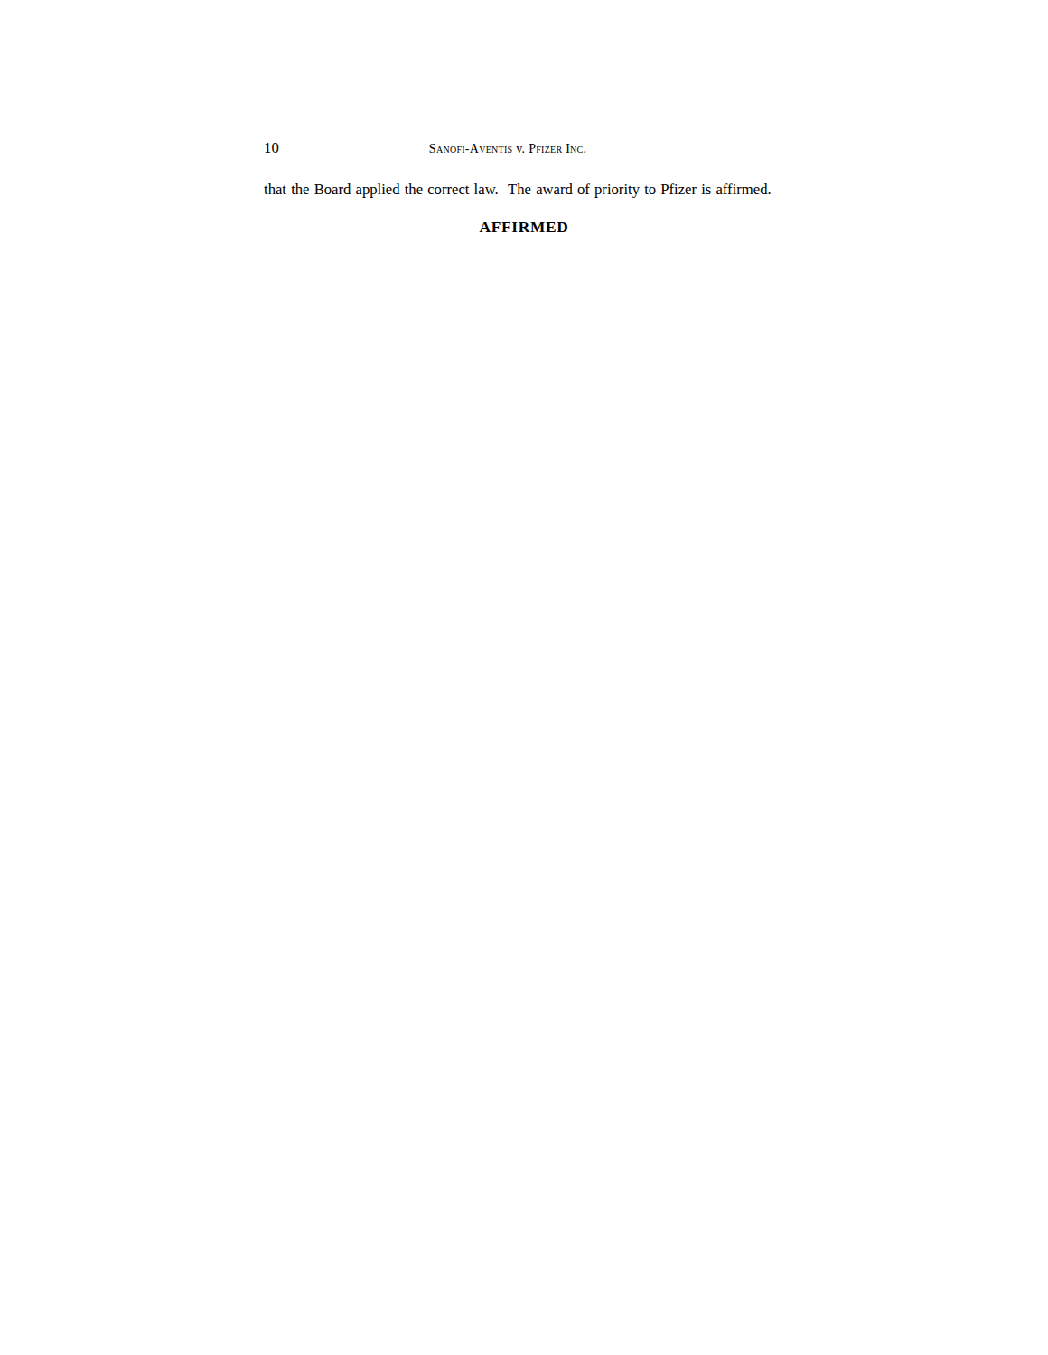10 Sanofi-Aventis v. Pfizer Inc.
that the Board applied the correct law. The award of priority to Pfizer is affirmed.
AFFIRMED